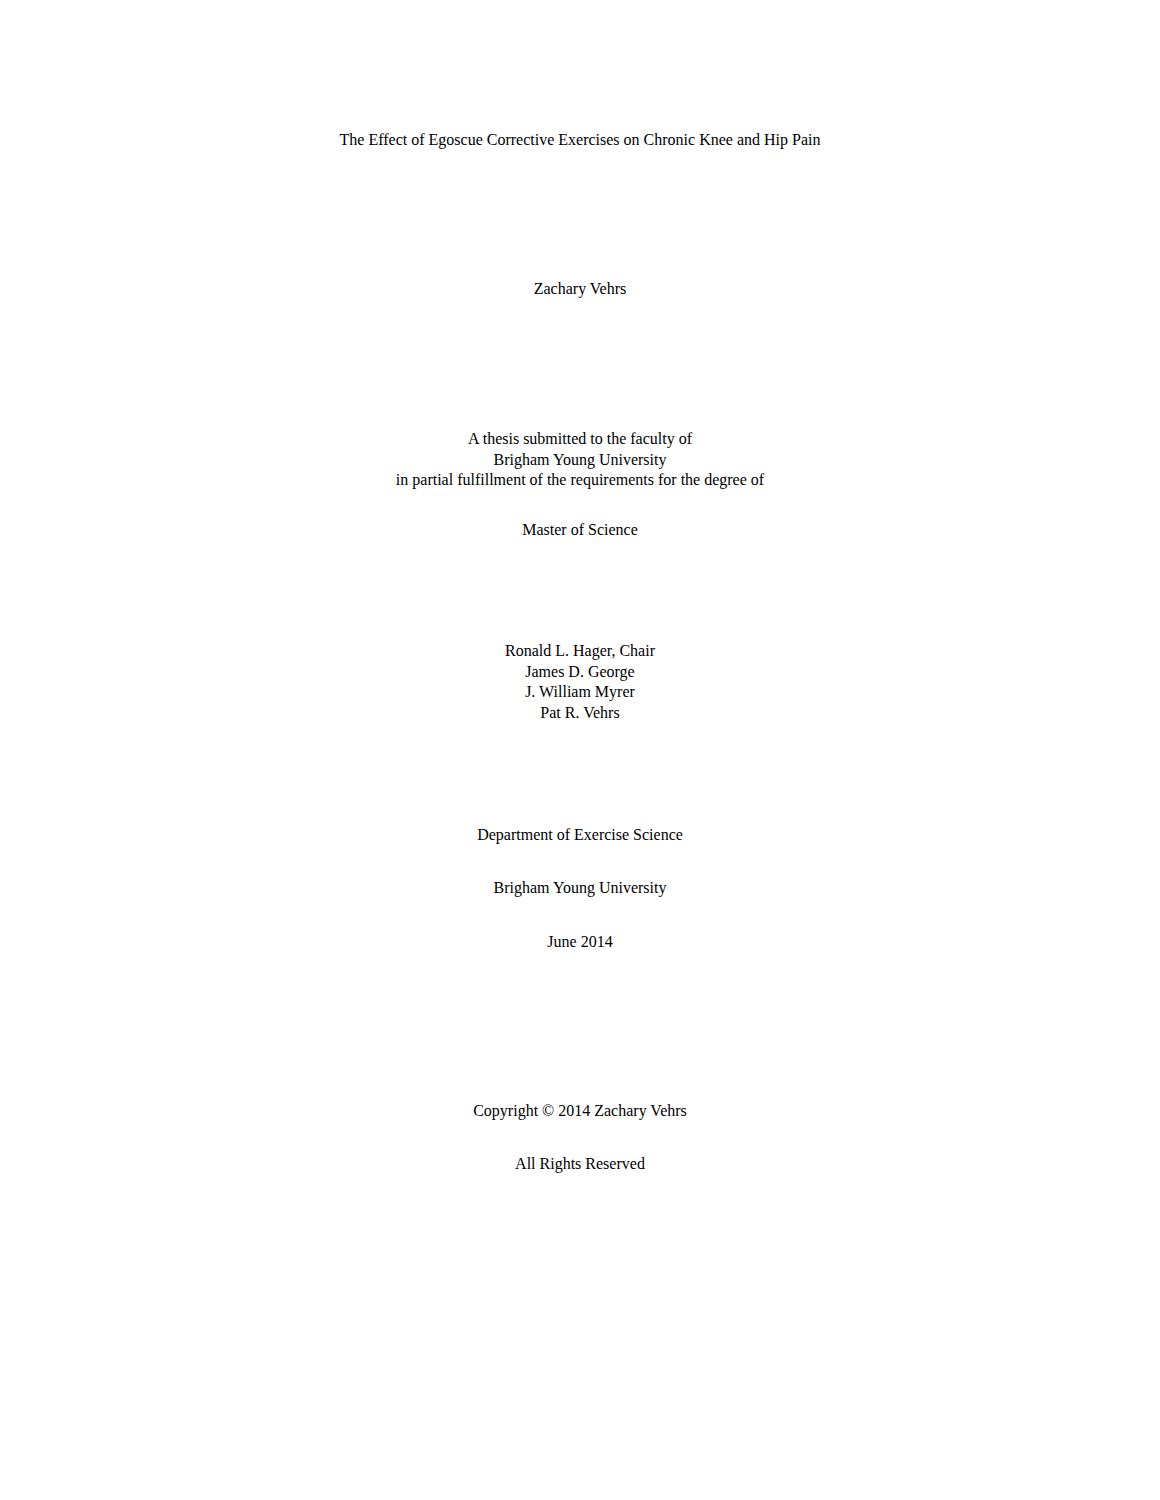The Effect of Egoscue Corrective Exercises on Chronic Knee and Hip Pain
Zachary Vehrs
A thesis submitted to the faculty of
Brigham Young University
in partial fulfillment of the requirements for the degree of
Master of Science
Ronald L. Hager, Chair
James D. George
J. William Myrer
Pat R. Vehrs
Department of Exercise Science
Brigham Young University
June 2014
Copyright © 2014 Zachary Vehrs
All Rights Reserved